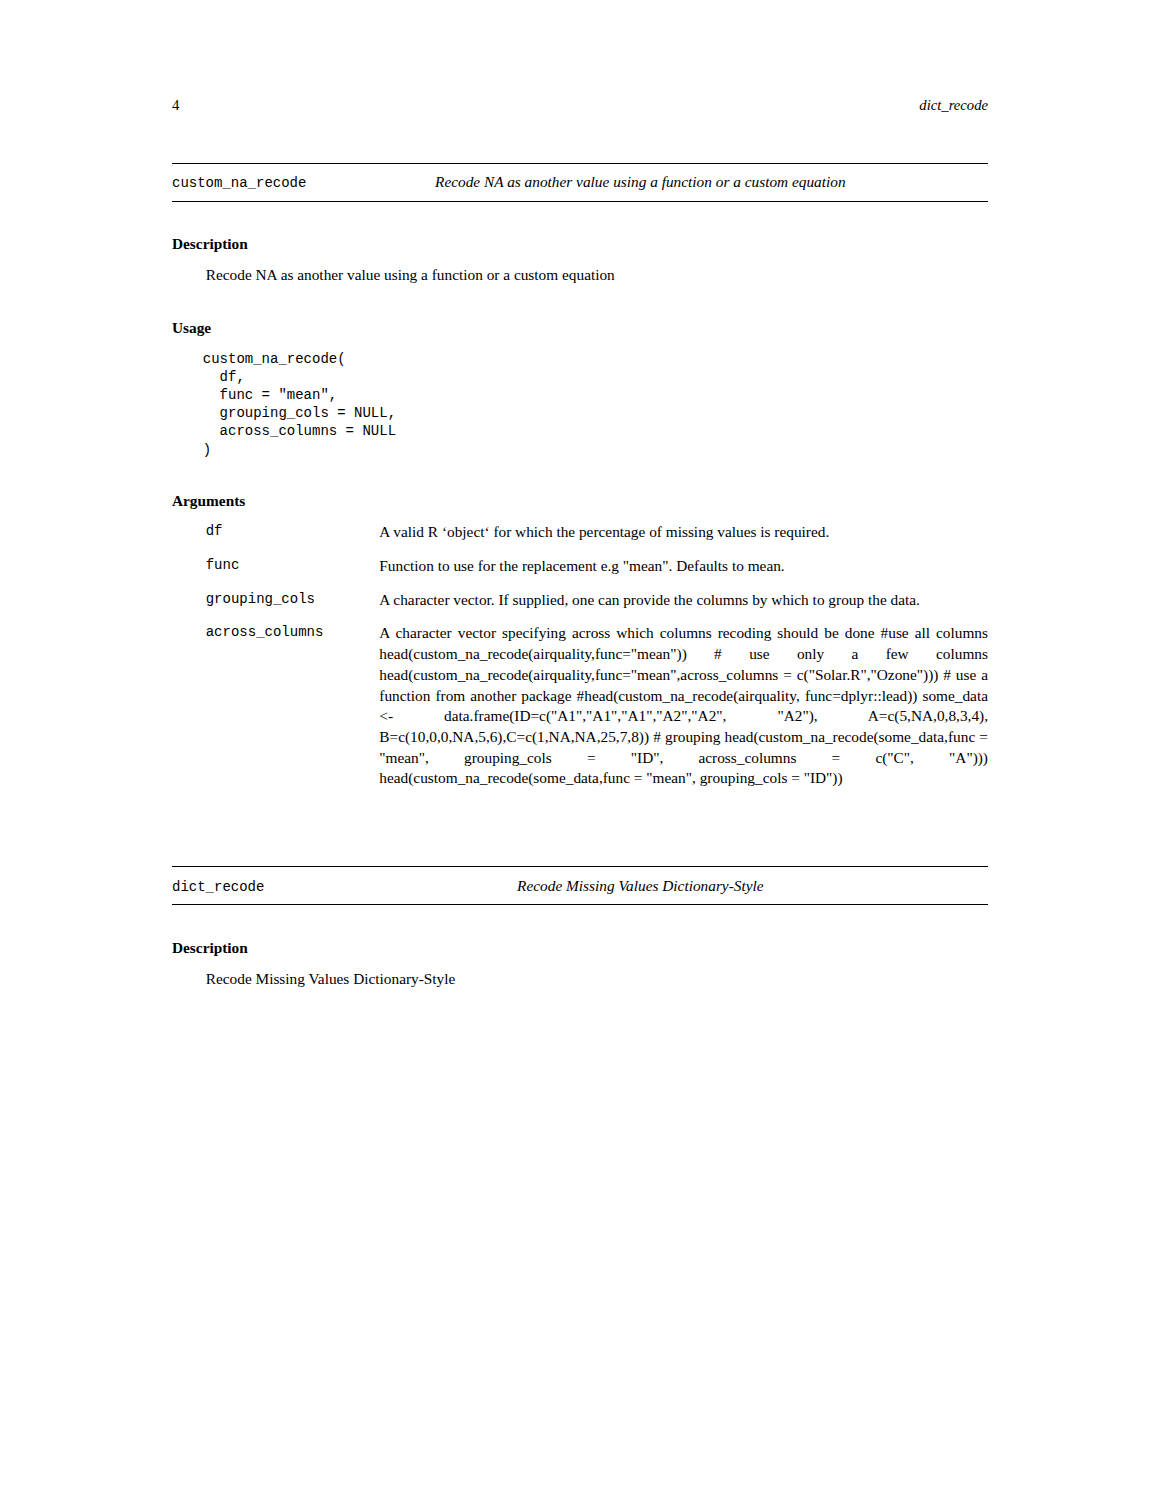4 dict_recode
custom_na_recode Recode NA as another value using a function or a custom equation
Description
Recode NA as another value using a function or a custom equation
Usage
custom_na_recode(
  df,
  func = "mean",
  grouping_cols = NULL,
  across_columns = NULL
)
Arguments
| df | A valid R ‘object‘ for which the percentage of missing values is required. |
| func | Function to use for the replacement e.g "mean". Defaults to mean. |
| grouping_cols | A character vector. If supplied, one can provide the columns by which to group the data. |
| across_columns | A character vector specifying across which columns recoding should be done #use all columns head(custom_na_recode(airquality,func="mean")) # use only a few columns head(custom_na_recode(airquality,func="mean",across_columns = c("Solar.R","Ozone"))) # use a function from another package #head(custom_na_recode(airquality, func=dplyr::lead)) some_data <- data.frame(ID=c("A1","A1","A1","A2","A2", "A2"), A=c(5,NA,0,8,3,4), B=c(10,0,0,NA,5,6),C=c(1,NA,NA,25,7,8)) # grouping head(custom_na_recode(some_data,func = "mean", grouping_cols = "ID", across_columns = c("C", "A"))) head(custom_na_recode(some_data,func = "mean", grouping_cols = "ID")) |
dict_recode Recode Missing Values Dictionary-Style
Description
Recode Missing Values Dictionary-Style